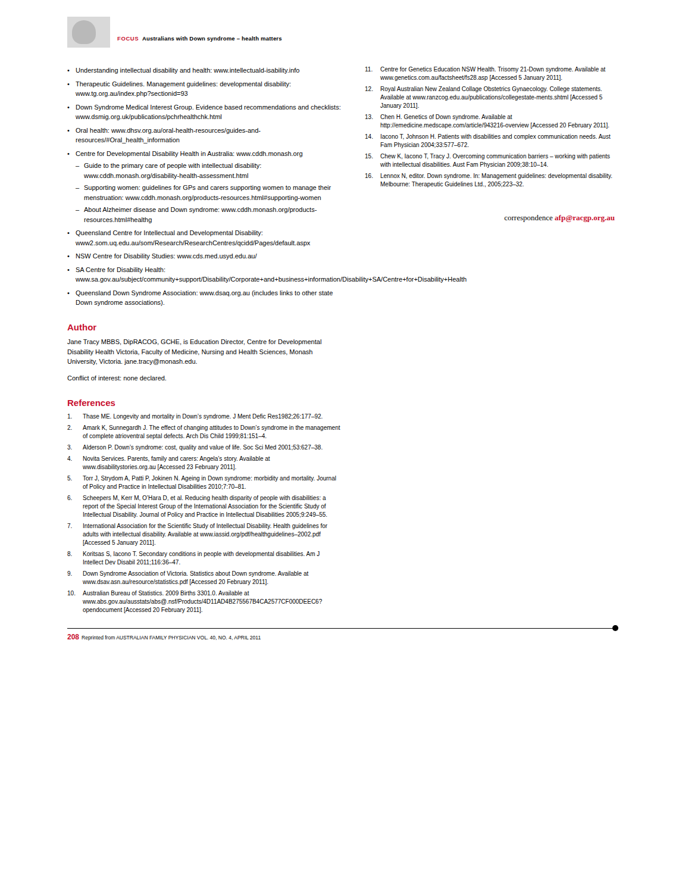FOCUS Australians with Down syndrome – health matters
Understanding intellectual disability and health: www.intellectuald-isability.info
Therapeutic Guidelines. Management guidelines: developmental disability: www.tg.org.au/index.php?sectionid=93
Down Syndrome Medical Interest Group. Evidence based recommendations and checklists: www.dsmig.org.uk/publications/pchrhealthchk.html
Oral health: www.dhsv.org.au/oral-health-resources/guides-and-resources/#Oral_health_information
Centre for Developmental Disability Health in Australia: www.cddh.monash.org
Guide to the primary care of people with intellectual disability: www.cddh.monash.org/disability-health-assessment.html
Supporting women: guidelines for GPs and carers supporting women to manage their menstruation: www.cddh.monash.org/products-resources.html#supporting-women
About Alzheimer disease and Down syndrome: www.cddh.monash.org/products-resources.html#healthg
Queensland Centre for Intellectual and Developmental Disability: www2.som.uq.edu.au/som/Research/ResearchCentres/qcidd/Pages/default.aspx
NSW Centre for Disability Studies: www.cds.med.usyd.edu.au/
SA Centre for Disability Health: www.sa.gov.au/subject/community+support/Disability/Corporate+and+business+information/Disability+SA/Centre+for+Disability+Health
Queensland Down Syndrome Association: www.dsaq.org.au (includes links to other state Down syndrome associations).
Author
Jane Tracy MBBS, DipRACOG, GCHE, is Education Director, Centre for Developmental Disability Health Victoria, Faculty of Medicine, Nursing and Health Sciences, Monash University, Victoria. jane.tracy@monash.edu.
Conflict of interest: none declared.
References
Thase ME. Longevity and mortality in Down’s syndrome. J Ment Defic Res1982;26:177–92.
Amark K, Sunnegardh J. The effect of changing attitudes to Down’s syndrome in the management of complete atrioventral septal defects. Arch Dis Child 1999;81:151–4.
Alderson P. Down’s syndrome: cost, quality and value of life. Soc Sci Med 2001;53:627–38.
Novita Services. Parents, family and carers: Angela’s story. Available at www.disabilitystories.org.au [Accessed 23 February 2011].
Torr J, Strydom A, Patti P, Jokinen N. Ageing in Down syndrome: morbidity and mortality. Journal of Policy and Practice in Intellectual Disabilities 2010;7:70–81.
Scheepers M, Kerr M, O’Hara D, et al. Reducing health disparity of people with disabilities: a report of the Special Interest Group of the International Association for the Scientific Study of Intellectual Disability. Journal of Policy and Practice in Intellectual Disabilities 2005;9:249–55.
International Association for the Scientific Study of Intellectual Disability. Health guidelines for adults with intellectual disability. Available at www.iassid.org/pdf/healthguidelines–2002.pdf [Accessed 5 January 2011].
Koritsas S, Iacono T. Secondary conditions in people with developmental disabilities. Am J Intellect Dev Disabil 2011;116:36–47.
Down Syndrome Association of Victoria. Statistics about Down syndrome. Available at www.dsav.asn.au/resource/statistics.pdf [Accessed 20 February 2011].
Australian Bureau of Statistics. 2009 Births 3301.0. Available at www.abs.gov.au/ausstats/abs@.nsf/Products/4D11AD4B275567B4CA2577CF000DEEC6?opendocument [Accessed 20 February 2011].
Centre for Genetics Education NSW Health. Trisomy 21-Down syndrome. Available at www.genetics.com.au/factsheet/fs28.asp [Accessed 5 January 2011].
Royal Australian New Zealand Collage Obstetrics Gynaecology. College statements. Available at www.ranzcog.edu.au/publications/collegestate-ments.shtml [Accessed 5 January 2011].
Chen H. Genetics of Down syndrome. Available at http://emedicine.medscape.com/article/943216-overview [Accessed 20 February 2011].
Iacono T, Johnson H. Patients with disabilities and complex communication needs. Aust Fam Physician 2004;33:577–672.
Chew K, Iacono T, Tracy J. Overcoming communication barriers – working with patients with intellectual disabilities. Aust Fam Physician 2009;38:10–14.
Lennox N, editor. Down syndrome. In: Management guidelines: developmental disability. Melbourne: Therapeutic Guidelines Ltd., 2005;223–32.
correspondence afp@racgp.org.au
208 Reprinted from AUSTRALIAN FAMILY PHYSICIAN VOL. 40, NO. 4, APRIL 2011